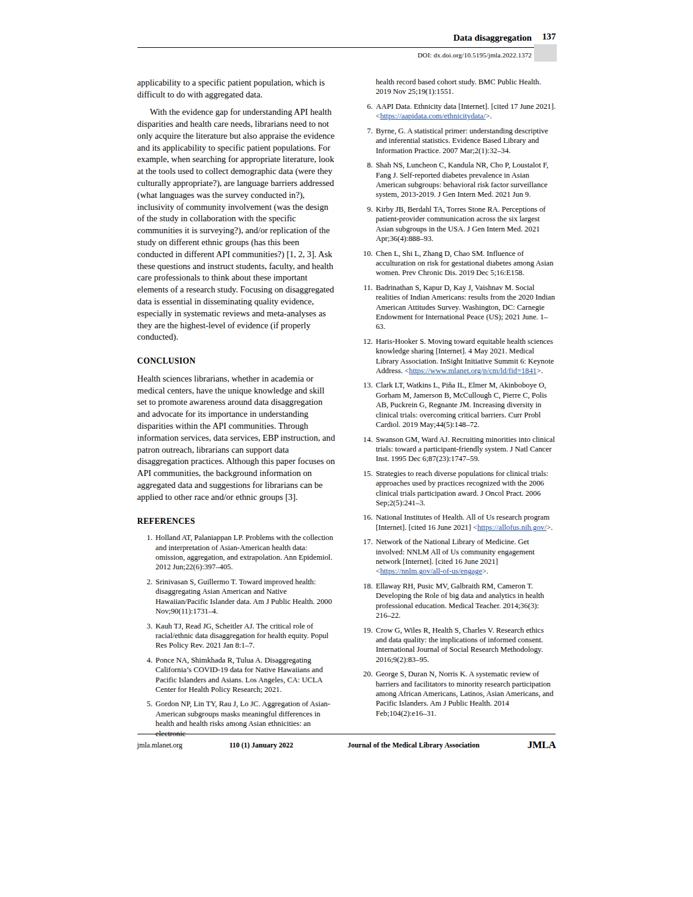137
Data disaggregation
DOI: dx.doi.org/10.5195/jmla.2022.1372
applicability to a specific patient population, which is difficult to do with aggregated data.
With the evidence gap for understanding API health disparities and health care needs, librarians need to not only acquire the literature but also appraise the evidence and its applicability to specific patient populations. For example, when searching for appropriate literature, look at the tools used to collect demographic data (were they culturally appropriate?), are language barriers addressed (what languages was the survey conducted in?), inclusivity of community involvement (was the design of the study in collaboration with the specific communities it is surveying?), and/or replication of the study on different ethnic groups (has this been conducted in different API communities?) [1, 2, 3]. Ask these questions and instruct students, faculty, and health care professionals to think about these important elements of a research study. Focusing on disaggregated data is essential in disseminating quality evidence, especially in systematic reviews and meta-analyses as they are the highest-level of evidence (if properly conducted).
Conclusion
Health sciences librarians, whether in academia or medical centers, have the unique knowledge and skill set to promote awareness around data disaggregation and advocate for its importance in understanding disparities within the API communities. Through information services, data services, EBP instruction, and patron outreach, librarians can support data disaggregation practices. Although this paper focuses on API communities, the background information on aggregated data and suggestions for librarians can be applied to other race and/or ethnic groups [3].
References
Holland AT, Palaniappan LP. Problems with the collection and interpretation of Asian-American health data: omission, aggregation, and extrapolation. Ann Epidemiol. 2012 Jun;22(6):397–405.
Srinivasan S, Guillermo T. Toward improved health: disaggregating Asian American and Native Hawaiian/Pacific Islander data. Am J Public Health. 2000 Nov;90(11):1731–4.
Kauh TJ, Read JG, Scheitler AJ. The critical role of racial/ethnic data disaggregation for health equity. Popul Res Policy Rev. 2021 Jan 8:1–7.
Ponce NA, Shimkhada R, Tulua A. Disaggregating California’s COVID-19 data for Native Hawaiians and Pacific Islanders and Asians. Los Angeles, CA: UCLA Center for Health Policy Research; 2021.
Gordon NP, Lin TY, Rau J, Lo JC. Aggregation of Asian-American subgroups masks meaningful differences in health and health risks among Asian ethnicities: an electronic
health record based cohort study. BMC Public Health. 2019 Nov 25;19(1):1551.
AAPI Data. Ethnicity data [Internet]. [cited 17 June 2021]. <https://aapidata.com/ethnicitydata/>.
Byrne, G. A statistical primer: understanding descriptive and inferential statistics. Evidence Based Library and Information Practice. 2007 Mar;2(1):32–34.
Shah NS, Luncheon C, Kandula NR, Cho P, Loustalot F, Fang J. Self-reported diabetes prevalence in Asian American subgroups: behavioral risk factor surveillance system, 2013-2019. J Gen Intern Med. 2021 Jun 9.
Kirby JB, Berdahl TA, Torres Stone RA. Perceptions of patient-provider communication across the six largest Asian subgroups in the USA. J Gen Intern Med. 2021 Apr;36(4):888–93.
Chen L, Shi L, Zhang D, Chao SM. Influence of acculturation on risk for gestational diabetes among Asian women. Prev Chronic Dis. 2019 Dec 5;16:E158.
Badrinathan S, Kapur D, Kay J, Vaishnav M. Social realities of Indian Americans: results from the 2020 Indian American Attitudes Survey. Washington, DC: Carnegie Endowment for International Peace (US); 2021 June. 1–63.
Haris-Hooker S. Moving toward equitable health sciences knowledge sharing [Internet]. 4 May 2021. Medical Library Association. InSight Initiative Summit 6: Keynote Address. <https://www.mlanet.org/p/cm/ld/fid=1841>.
Clark LT, Watkins L, Piña IL, Elmer M, Akinboboye O, Gorham M, Jamerson B, McCullough C, Pierre C, Polis AB, Puckrein G, Regnante JM. Increasing diversity in clinical trials: overcoming critical barriers. Curr Probl Cardiol. 2019 May;44(5):148–72.
Swanson GM, Ward AJ. Recruiting minorities into clinical trials: toward a participant-friendly system. J Natl Cancer Inst. 1995 Dec 6;87(23):1747–59.
Strategies to reach diverse populations for clinical trials: approaches used by practices recognized with the 2006 clinical trials participation award. J Oncol Pract. 2006 Sep;2(5):241–3.
National Institutes of Health. All of Us research program [Internet]. [cited 16 June 2021] <https://allofus.nih.gov/>.
Network of the National Library of Medicine. Get involved: NNLM All of Us community engagement network [Internet]. [cited 16 June 2021] <https://nnlm.gov/all-of-us/engage>.
Ellaway RH, Pusic MV, Galbraith RM, Cameron T. Developing the Role of big data and analytics in health professional education. Medical Teacher. 2014;36(3): 216–22.
Crow G, Wiles R, Health S, Charles V. Research ethics and data quality: the implications of informed consent. International Journal of Social Research Methodology. 2016;9(2):83–95.
George S, Duran N, Norris K. A systematic review of barriers and facilitators to minority research participation among African Americans, Latinos, Asian Americans, and Pacific Islanders. Am J Public Health. 2014 Feb;104(2):e16–31.
jmla.mlanet.org
110 (1) January 2022
Journal of the Medical Library Association
JMLA